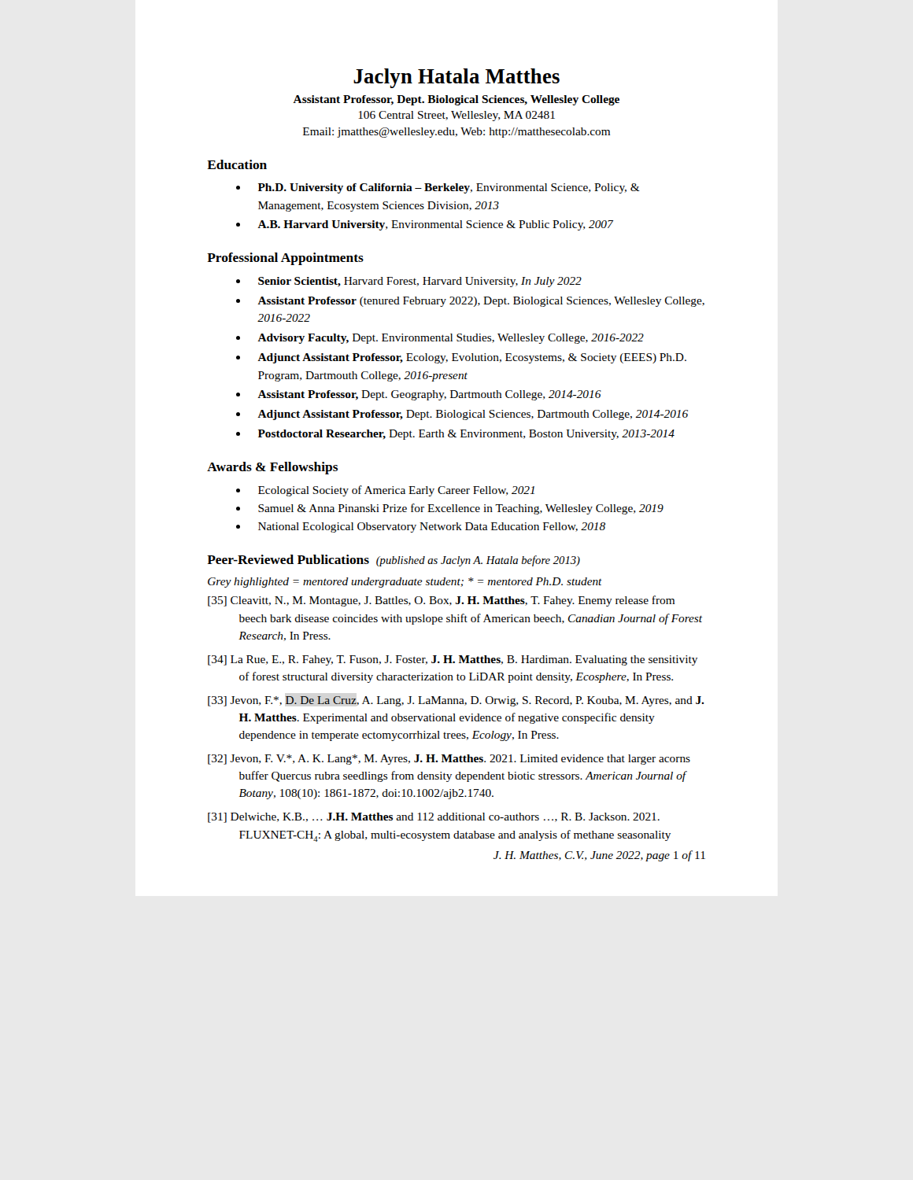Jaclyn Hatala Matthes
Assistant Professor, Dept. Biological Sciences, Wellesley College
106 Central Street, Wellesley, MA 02481
Email: jmatthes@wellesley.edu, Web: http://matthesecolab.com
Education
Ph.D. University of California – Berkeley, Environmental Science, Policy, & Management, Ecosystem Sciences Division, 2013
A.B. Harvard University, Environmental Science & Public Policy, 2007
Professional Appointments
Senior Scientist, Harvard Forest, Harvard University, In July 2022
Assistant Professor (tenured February 2022), Dept. Biological Sciences, Wellesley College, 2016-2022
Advisory Faculty, Dept. Environmental Studies, Wellesley College, 2016-2022
Adjunct Assistant Professor, Ecology, Evolution, Ecosystems, & Society (EEES) Ph.D. Program, Dartmouth College, 2016-present
Assistant Professor, Dept. Geography, Dartmouth College, 2014-2016
Adjunct Assistant Professor, Dept. Biological Sciences, Dartmouth College, 2014-2016
Postdoctoral Researcher, Dept. Earth & Environment, Boston University, 2013-2014
Awards & Fellowships
Ecological Society of America Early Career Fellow, 2021
Samuel & Anna Pinanski Prize for Excellence in Teaching, Wellesley College, 2019
National Ecological Observatory Network Data Education Fellow, 2018
Peer-Reviewed Publications (published as Jaclyn A. Hatala before 2013)
Grey highlighted = mentored undergraduate student; * = mentored Ph.D. student
[35] Cleavitt, N., M. Montague, J. Battles, O. Box, J. H. Matthes, T. Fahey. Enemy release from beech bark disease coincides with upslope shift of American beech, Canadian Journal of Forest Research, In Press.
[34] La Rue, E., R. Fahey, T. Fuson, J. Foster, J. H. Matthes, B. Hardiman. Evaluating the sensitivity of forest structural diversity characterization to LiDAR point density, Ecosphere, In Press.
[33] Jevon, F.*, D. De La Cruz, A. Lang, J. LaManna, D. Orwig, S. Record, P. Kouba, M. Ayres, and J. H. Matthes. Experimental and observational evidence of negative conspecific density dependence in temperate ectomycorrhizal trees, Ecology, In Press.
[32] Jevon, F. V.*, A. K. Lang*, M. Ayres, J. H. Matthes. 2021. Limited evidence that larger acorns buffer Quercus rubra seedlings from density dependent biotic stressors. American Journal of Botany, 108(10): 1861-1872, doi:10.1002/ajb2.1740.
[31] Delwiche, K.B., … J.H. Matthes and 112 additional co-authors …, R. B. Jackson. 2021. FLUXNET-CH4: A global, multi-ecosystem database and analysis of methane seasonality
J. H. Matthes, C.V., June 2022, page 1 of 11